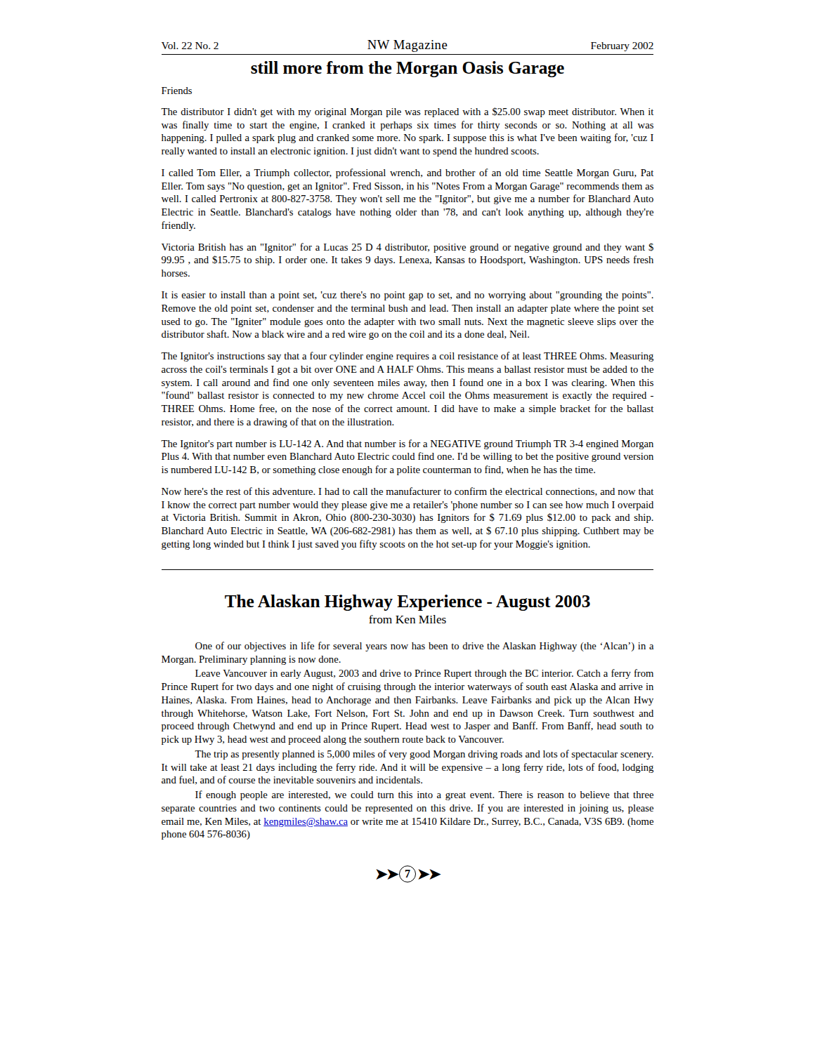Vol. 22 No. 2
NW Magazine
February 2002
still more from the Morgan Oasis Garage
Friends
The distributor I didn't get with my original Morgan pile was replaced with a $25.00 swap meet distributor. When it was finally time to start the engine, I cranked it perhaps six times for thirty seconds or so. Nothing at all was happening. I pulled a spark plug and cranked some more. No spark. I suppose this is what I've been waiting for, 'cuz I really wanted to install an electronic ignition. I just didn't want to spend the hundred scoots.
I called Tom Eller, a Triumph collector, professional wrench, and brother of an old time Seattle Morgan Guru, Pat Eller. Tom says "No question, get an Ignitor". Fred Sisson, in his "Notes From a Morgan Garage" recommends them as well. I called Pertronix at 800-827-3758. They won't sell me the "Ignitor", but give me a number for Blanchard Auto Electric in Seattle. Blanchard's catalogs have nothing older than '78, and can't look anything up, although they're friendly.
Victoria British has an "Ignitor" for a Lucas 25 D 4 distributor, positive ground or negative ground and they want $ 99.95 , and $15.75 to ship. I order one. It takes 9 days. Lenexa, Kansas to Hoodsport, Washington. UPS needs fresh horses.
It is easier to install than a point set, 'cuz there's no point gap to set, and no worrying about "grounding the points". Remove the old point set, condenser and the terminal bush and lead. Then install an adapter plate where the point set used to go. The "Igniter" module goes onto the adapter with two small nuts. Next the magnetic sleeve slips over the distributor shaft. Now a black wire and a red wire go on the coil and its a done deal, Neil.
The Ignitor's instructions say that a four cylinder engine requires a coil resistance of at least THREE Ohms. Measuring across the coil's terminals I got a bit over ONE and A HALF Ohms. This means a ballast resistor must be added to the system. I call around and find one only seventeen miles away, then I found one in a box I was clearing. When this "found" ballast resistor is connected to my new chrome Accel coil the Ohms measurement is exactly the required - THREE Ohms. Home free, on the nose of the correct amount. I did have to make a simple bracket for the ballast resistor, and there is a drawing of that on the illustration.
The Ignitor's part number is LU-142 A. And that number is for a NEGATIVE ground Triumph TR 3-4 engined Morgan Plus 4. With that number even Blanchard Auto Electric could find one. I'd be willing to bet the positive ground version is numbered LU-142 B, or something close enough for a polite counterman to find, when he has the time.
Now here's the rest of this adventure. I had to call the manufacturer to confirm the electrical connections, and now that I know the correct part number would they please give me a retailer's 'phone number so I can see how much I overpaid at Victoria British. Summit in Akron, Ohio (800-230-3030) has Ignitors for $ 71.69 plus $12.00 to pack and ship. Blanchard Auto Electric in Seattle, WA (206-682-2981) has them as well, at $ 67.10 plus shipping. Cuthbert may be getting long winded but I think I just saved you fifty scoots on the hot set-up for your Moggie's ignition.
The Alaskan Highway Experience - August 2003
from Ken Miles
One of our objectives in life for several years now has been to drive the Alaskan Highway (the ‘Alcan’) in a Morgan. Preliminary planning is now done.
Leave Vancouver in early August, 2003 and drive to Prince Rupert through the BC interior. Catch a ferry from Prince Rupert for two days and one night of cruising through the interior waterways of south east Alaska and arrive in Haines, Alaska. From Haines, head to Anchorage and then Fairbanks. Leave Fairbanks and pick up the Alcan Hwy through Whitehorse, Watson Lake, Fort Nelson, Fort St. John and end up in Dawson Creek. Turn southwest and proceed through Chetwynd and end up in Prince Rupert. Head west to Jasper and Banff. From Banff, head south to pick up Hwy 3, head west and proceed along the southern route back to Vancouver.
The trip as presently planned is 5,000 miles of very good Morgan driving roads and lots of spectacular scenery. It will take at least 21 days including the ferry ride. And it will be expensive – a long ferry ride, lots of food, lodging and fuel, and of course the inevitable souvenirs and incidentals.
If enough people are interested, we could turn this into a great event. There is reason to believe that three separate countries and two continents could be represented on this drive. If you are interested in joining us, please email me, Ken Miles, at kengmiles@shaw.ca or write me at 15410 Kildare Dr., Surrey, B.C., Canada, V3S 6B9. (home phone 604 576-8036)
➤➤7➤➤